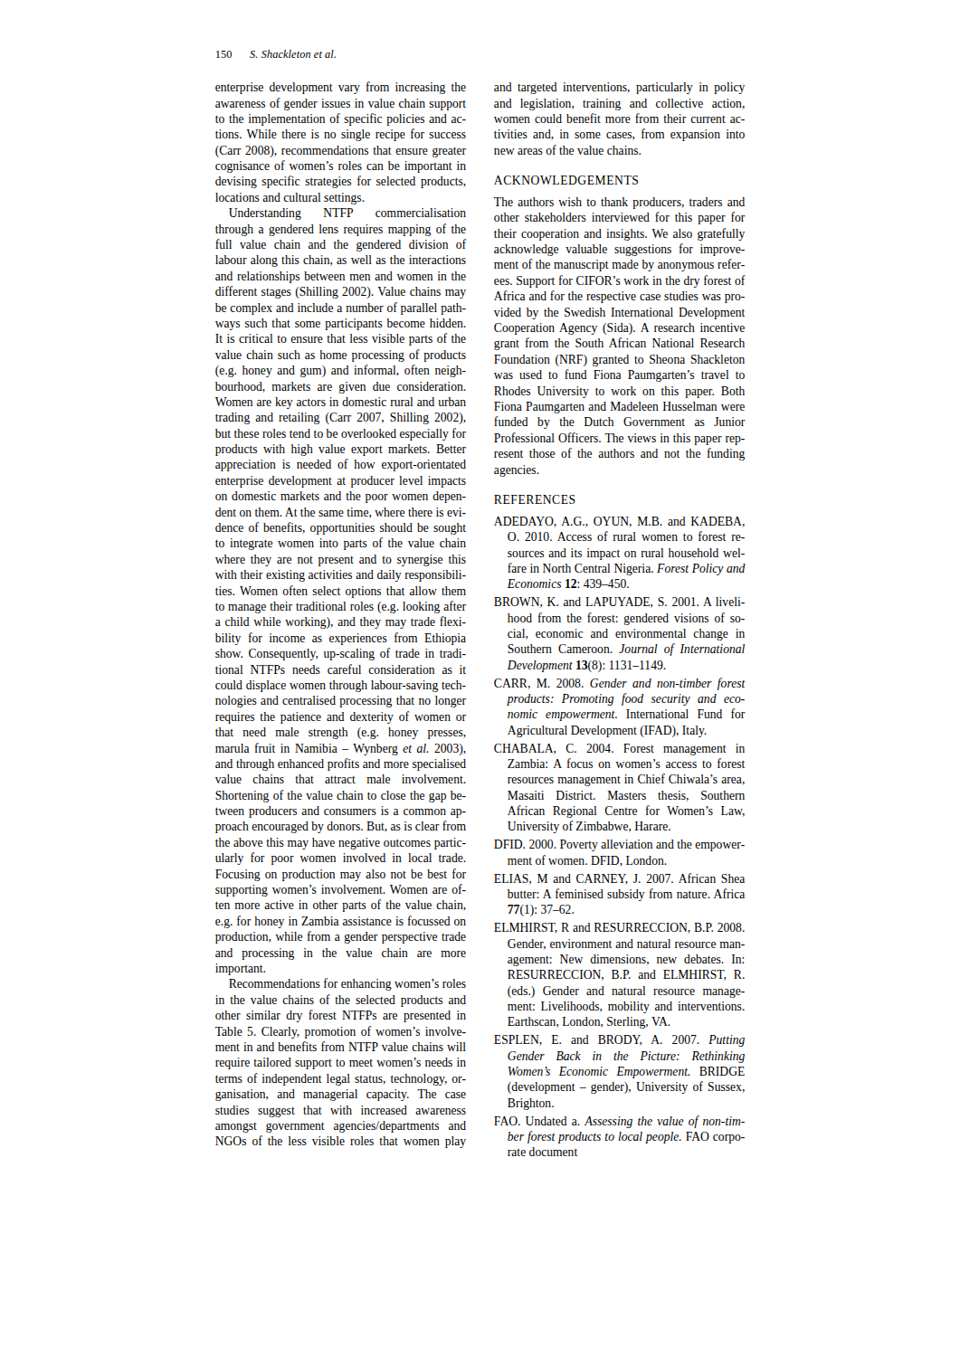150 S. Shackleton et al.
enterprise development vary from increasing the awareness of gender issues in value chain support to the implementation of specific policies and actions. While there is no single recipe for success (Carr 2008), recommendations that ensure greater cognisance of women’s roles can be important in devising specific strategies for selected products, locations and cultural settings.
Understanding NTFP commercialisation through a gendered lens requires mapping of the full value chain and the gendered division of labour along this chain, as well as the interactions and relationships between men and women in the different stages (Shilling 2002). Value chains may be complex and include a number of parallel pathways such that some participants become hidden. It is critical to ensure that less visible parts of the value chain such as home processing of products (e.g. honey and gum) and informal, often neighbourhood, markets are given due consideration. Women are key actors in domestic rural and urban trading and retailing (Carr 2007, Shilling 2002), but these roles tend to be overlooked especially for products with high value export markets. Better appreciation is needed of how export-orientated enterprise development at producer level impacts on domestic markets and the poor women dependent on them. At the same time, where there is evidence of benefits, opportunities should be sought to integrate women into parts of the value chain where they are not present and to synergise this with their existing activities and daily responsibilities. Women often select options that allow them to manage their traditional roles (e.g. looking after a child while working), and they may trade flexibility for income as experiences from Ethiopia show. Consequently, up-scaling of trade in traditional NTFPs needs careful consideration as it could displace women through labour-saving technologies and centralised processing that no longer requires the patience and dexterity of women or that need male strength (e.g. honey presses, marula fruit in Namibia – Wynberg et al. 2003), and through enhanced profits and more specialised value chains that attract male involvement. Shortening of the value chain to close the gap between producers and consumers is a common approach encouraged by donors. But, as is clear from the above this may have negative outcomes particularly for poor women involved in local trade. Focusing on production may also not be best for supporting women’s involvement. Women are often more active in other parts of the value chain, e.g. for honey in Zambia assistance is focussed on production, while from a gender perspective trade and processing in the value chain are more important.
Recommendations for enhancing women’s roles in the value chains of the selected products and other similar dry forest NTFPs are presented in Table 5. Clearly, promotion of women’s involvement in and benefits from NTFP value chains will require tailored support to meet women’s needs in terms of independent legal status, technology, organisation, and managerial capacity. The case studies suggest that with increased awareness amongst government agencies/departments and NGOs of the less visible roles that women play and targeted interventions, particularly in policy and legislation, training and collective action, women could benefit more from their current activities and, in some cases, from expansion into new areas of the value chains.
Acknowledgements
The authors wish to thank producers, traders and other stakeholders interviewed for this paper for their cooperation and insights. We also gratefully acknowledge valuable suggestions for improvement of the manuscript made by anonymous referees. Support for CIFOR’s work in the dry forest of Africa and for the respective case studies was provided by the Swedish International Development Cooperation Agency (Sida). A research incentive grant from the South African National Research Foundation (NRF) granted to Sheona Shackleton was used to fund Fiona Paumgarten’s travel to Rhodes University to work on this paper. Both Fiona Paumgarten and Madeleen Husselman were funded by the Dutch Government as Junior Professional Officers. The views in this paper represent those of the authors and not the funding agencies.
References
ADEDAYO, A.G., OYUN, M.B. and KADEBA, O. 2010. Access of rural women to forest resources and its impact on rural household welfare in North Central Nigeria. Forest Policy and Economics 12: 439–450.
BROWN, K. and LAPUYADE, S. 2001. A livelihood from the forest: gendered visions of social, economic and environmental change in Southern Cameroon. Journal of International Development 13(8): 1131–1149.
CARR, M. 2008. Gender and non-timber forest products: Promoting food security and economic empowerment. International Fund for Agricultural Development (IFAD), Italy.
CHABALA, C. 2004. Forest management in Zambia: A focus on women’s access to forest resources management in Chief Chiwala’s area, Masaiti District. Masters thesis, Southern African Regional Centre for Women’s Law, University of Zimbabwe, Harare.
DFID. 2000. Poverty alleviation and the empowerment of women. DFID, London.
ELIAS, M and CARNEY, J. 2007. African Shea butter: A feminised subsidy from nature. Africa 77(1): 37–62.
ELMHIRST, R and RESURRECCION, B.P. 2008. Gender, environment and natural resource management: New dimensions, new debates. In: RESURRECCION, B.P. and ELMHIRST, R. (eds.) Gender and natural resource management: Livelihoods, mobility and interventions. Earthscan, London, Sterling, VA.
ESPLEN, E. and BRODY, A. 2007. Putting Gender Back in the Picture: Rethinking Women’s Economic Empowerment. BRIDGE (development – gender), University of Sussex, Brighton.
FAO. Undated a. Assessing the value of non-timber forest products to local people. FAO corporate document